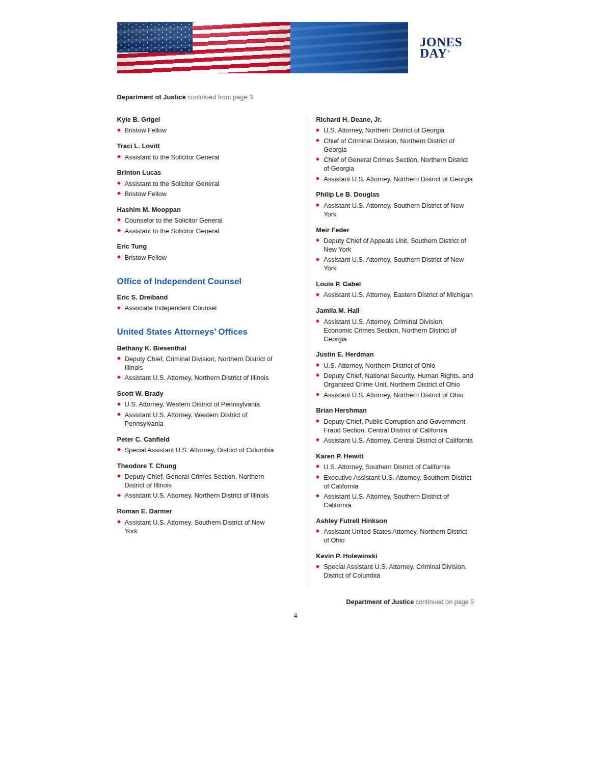JONES DAY®
Department of Justice continued from page 3
Kyle B. Grigel
Bristow Fellow
Traci L. Lovitt
Assistant to the Solicitor General
Brinton Lucas
Assistant to the Solicitor General
Bristow Fellow
Hashim M. Mooppan
Counselor to the Solicitor General
Assistant to the Solicitor General
Eric Tung
Bristow Fellow
Office of Independent Counsel
Eric S. Dreiband
Associate Independent Counsel
United States Attorneys’ Offices
Bethany K. Biesenthal
Deputy Chief, Criminal Division, Northern District of Illinois
Assistant U.S. Attorney, Northern District of Illinois
Scott W. Brady
U.S. Attorney, Western District of Pennsylvania
Assistant U.S. Attorney, Western District of Pennsylvania
Peter C. Canfield
Special Assistant U.S. Attorney, District of Columbia
Theodore T. Chung
Deputy Chief, General Crimes Section, Northern District of Illinois
Assistant U.S. Attorney, Northern District of Illinois
Roman E. Darmer
Assistant U.S. Attorney, Southern District of New York
Richard H. Deane, Jr.
U.S. Attorney, Northern District of Georgia
Chief of Criminal Division, Northern District of Georgia
Chief of General Crimes Section, Northern District of Georgia
Assistant U.S. Attorney, Northern District of Georgia
Philip Le B. Douglas
Assistant U.S. Attorney, Southern District of New York
Meir Feder
Deputy Chief of Appeals Unit, Southern District of New York
Assistant U.S. Attorney, Southern District of New York
Louis P. Gabel
Assistant U.S. Attorney, Eastern District of Michigan
Jamila M. Hall
Assistant U.S. Attorney, Criminal Division, Economic Crimes Section, Northern District of Georgia
Justin E. Herdman
U.S. Attorney, Northern District of Ohio
Deputy Chief, National Security, Human Rights, and Organized Crime Unit, Northern District of Ohio
Assistant U.S. Attorney, Northern District of Ohio
Brian Hershman
Deputy Chief, Public Corruption and Government Fraud Section, Central District of California
Assistant U.S. Attorney, Central District of California
Karen P. Hewitt
U.S. Attorney, Southern District of California
Executive Assistant U.S. Attorney, Southern District of California
Assistant U.S. Attorney, Southern District of California
Ashley Futrell Hinkson
Assistant United States Attorney, Northern District of Ohio
Kevin P. Holewinski
Special Assistant U.S. Attorney, Criminal Division, District of Columbia
Department of Justice continued on page 5
4